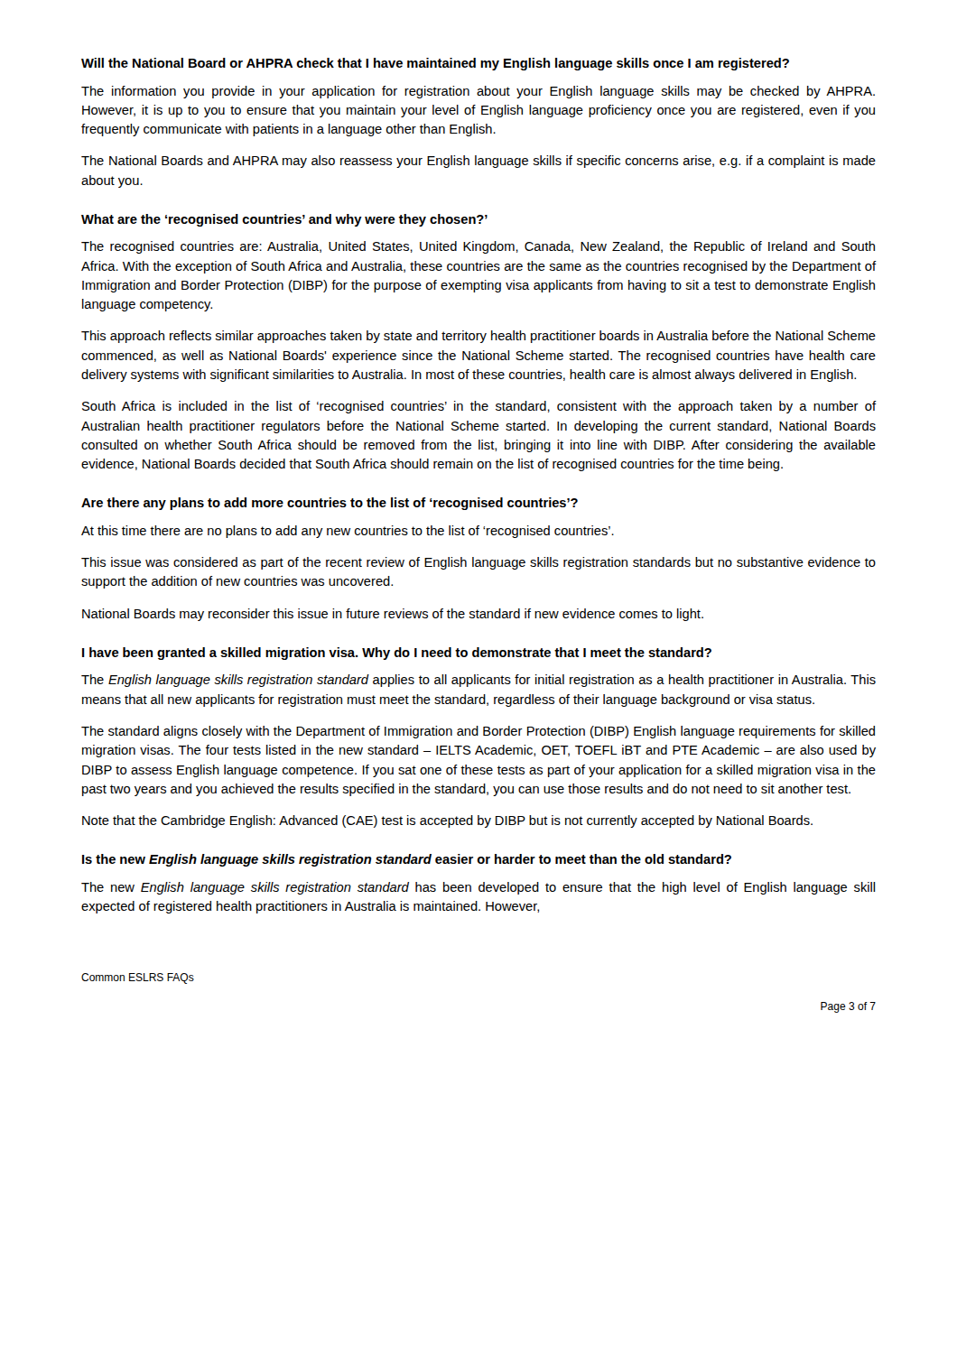Will the National Board or AHPRA check that I have maintained my English language skills once I am registered?
The information you provide in your application for registration about your English language skills may be checked by AHPRA. However, it is up to you to ensure that you maintain your level of English language proficiency once you are registered, even if you frequently communicate with patients in a language other than English.
The National Boards and AHPRA may also reassess your English language skills if specific concerns arise, e.g. if a complaint is made about you.
What are the ‘recognised countries’ and why were they chosen?’
The recognised countries are: Australia, United States, United Kingdom, Canada, New Zealand, the Republic of Ireland and South Africa. With the exception of South Africa and Australia, these countries are the same as the countries recognised by the Department of Immigration and Border Protection (DIBP) for the purpose of exempting visa applicants from having to sit a test to demonstrate English language competency.
This approach reflects similar approaches taken by state and territory health practitioner boards in Australia before the National Scheme commenced, as well as National Boards' experience since the National Scheme started. The recognised countries have health care delivery systems with significant similarities to Australia. In most of these countries, health care is almost always delivered in English.
South Africa is included in the list of ‘recognised countries’ in the standard, consistent with the approach taken by a number of Australian health practitioner regulators before the National Scheme started. In developing the current standard, National Boards consulted on whether South Africa should be removed from the list, bringing it into line with DIBP. After considering the available evidence, National Boards decided that South Africa should remain on the list of recognised countries for the time being.
Are there any plans to add more countries to the list of ‘recognised countries’?
At this time there are no plans to add any new countries to the list of ‘recognised countries’.
This issue was considered as part of the recent review of English language skills registration standards but no substantive evidence to support the addition of new countries was uncovered.
National Boards may reconsider this issue in future reviews of the standard if new evidence comes to light.
I have been granted a skilled migration visa. Why do I need to demonstrate that I meet the standard?
The English language skills registration standard applies to all applicants for initial registration as a health practitioner in Australia. This means that all new applicants for registration must meet the standard, regardless of their language background or visa status.
The standard aligns closely with the Department of Immigration and Border Protection (DIBP) English language requirements for skilled migration visas. The four tests listed in the new standard – IELTS Academic, OET, TOEFL iBT and PTE Academic – are also used by DIBP to assess English language competence. If you sat one of these tests as part of your application for a skilled migration visa in the past two years and you achieved the results specified in the standard, you can use those results and do not need to sit another test.
Note that the Cambridge English: Advanced (CAE) test is accepted by DIBP but is not currently accepted by National Boards.
Is the new English language skills registration standard easier or harder to meet than the old standard?
The new English language skills registration standard has been developed to ensure that the high level of English language skill expected of registered health practitioners in Australia is maintained. However,
Common ESLRS FAQs
Page 3 of 7